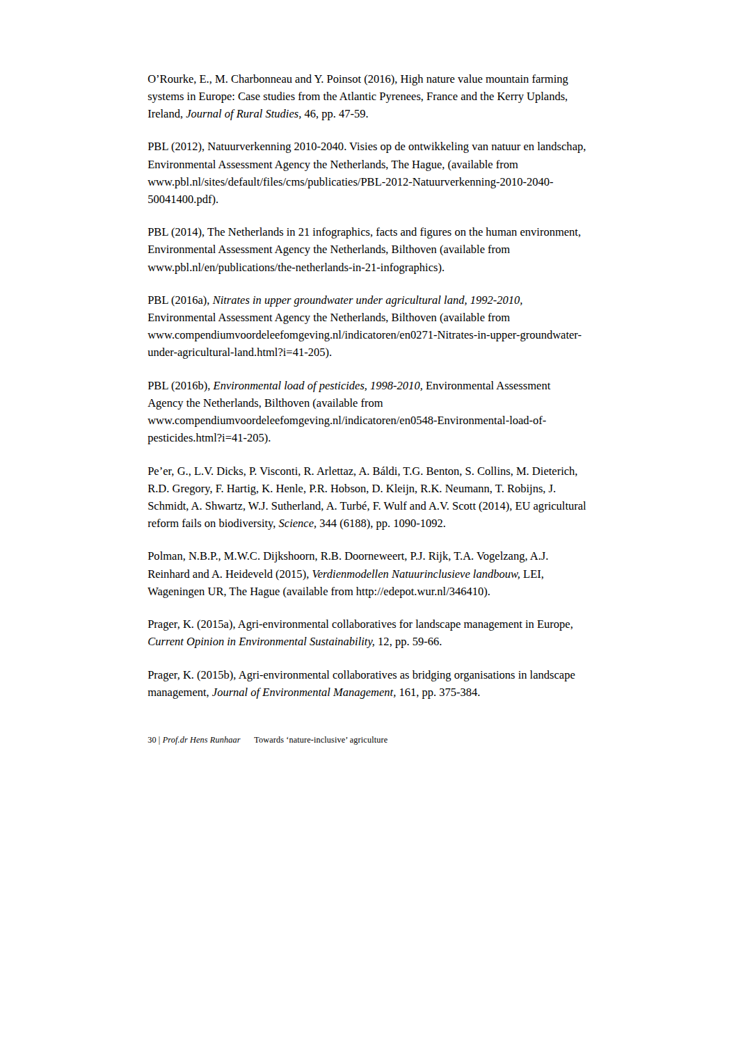O’Rourke, E., M. Charbonneau and Y. Poinsot (2016), High nature value mountain farming systems in Europe: Case studies from the Atlantic Pyrenees, France and the Kerry Uplands, Ireland, Journal of Rural Studies, 46, pp. 47-59.
PBL (2012), Natuurverkenning 2010-2040. Visies op de ontwikkeling van natuur en landschap, Environmental Assessment Agency the Netherlands, The Hague, (available from www.pbl.nl/sites/default/files/cms/publicaties/PBL-2012-Natuurverkenning-2010-2040-50041400.pdf).
PBL (2014), The Netherlands in 21 infographics, facts and figures on the human environment, Environmental Assessment Agency the Netherlands, Bilthoven (available from www.pbl.nl/en/publications/the-netherlands-in-21-infographics).
PBL (2016a), Nitrates in upper groundwater under agricultural land, 1992-2010, Environmental Assessment Agency the Netherlands, Bilthoven (available from www.compendiumvoordeleefomgeving.nl/indicatoren/en0271-Nitrates-in-upper-groundwater-under-agricultural-land.html?i=41-205).
PBL (2016b), Environmental load of pesticides, 1998-2010, Environmental Assessment Agency the Netherlands, Bilthoven (available from www.compendiumvoordeleefomgeving.nl/indicatoren/en0548-Environmental-load-of-pesticides.html?i=41-205).
Pe’er, G., L.V. Dicks, P. Visconti, R. Arlettaz, A. Báldi, T.G. Benton, S. Collins, M. Dieterich, R.D. Gregory, F. Hartig, K. Henle, P.R. Hobson, D. Kleijn, R.K. Neumann, T. Robijns, J. Schmidt, A. Shwartz, W.J. Sutherland, A. Turbé, F. Wulf and A.V. Scott (2014), EU agricultural reform fails on biodiversity, Science, 344 (6188), pp. 1090-1092.
Polman, N.B.P., M.W.C. Dijkshoorn, R.B. Doorneweert, P.J. Rijk, T.A. Vogelzang, A.J. Reinhard and A. Heideveld (2015), Verdienmodellen Natuurinclusieve landbouw, LEI, Wageningen UR, The Hague (available from http://edepot.wur.nl/346410).
Prager, K. (2015a), Agri-environmental collaboratives for landscape management in Europe, Current Opinion in Environmental Sustainability, 12, pp. 59-66.
Prager, K. (2015b), Agri-environmental collaboratives as bridging organisations in landscape management, Journal of Environmental Management, 161, pp. 375-384.
30 | Prof.dr Hens Runhaar Towards ‘nature-inclusive’ agriculture